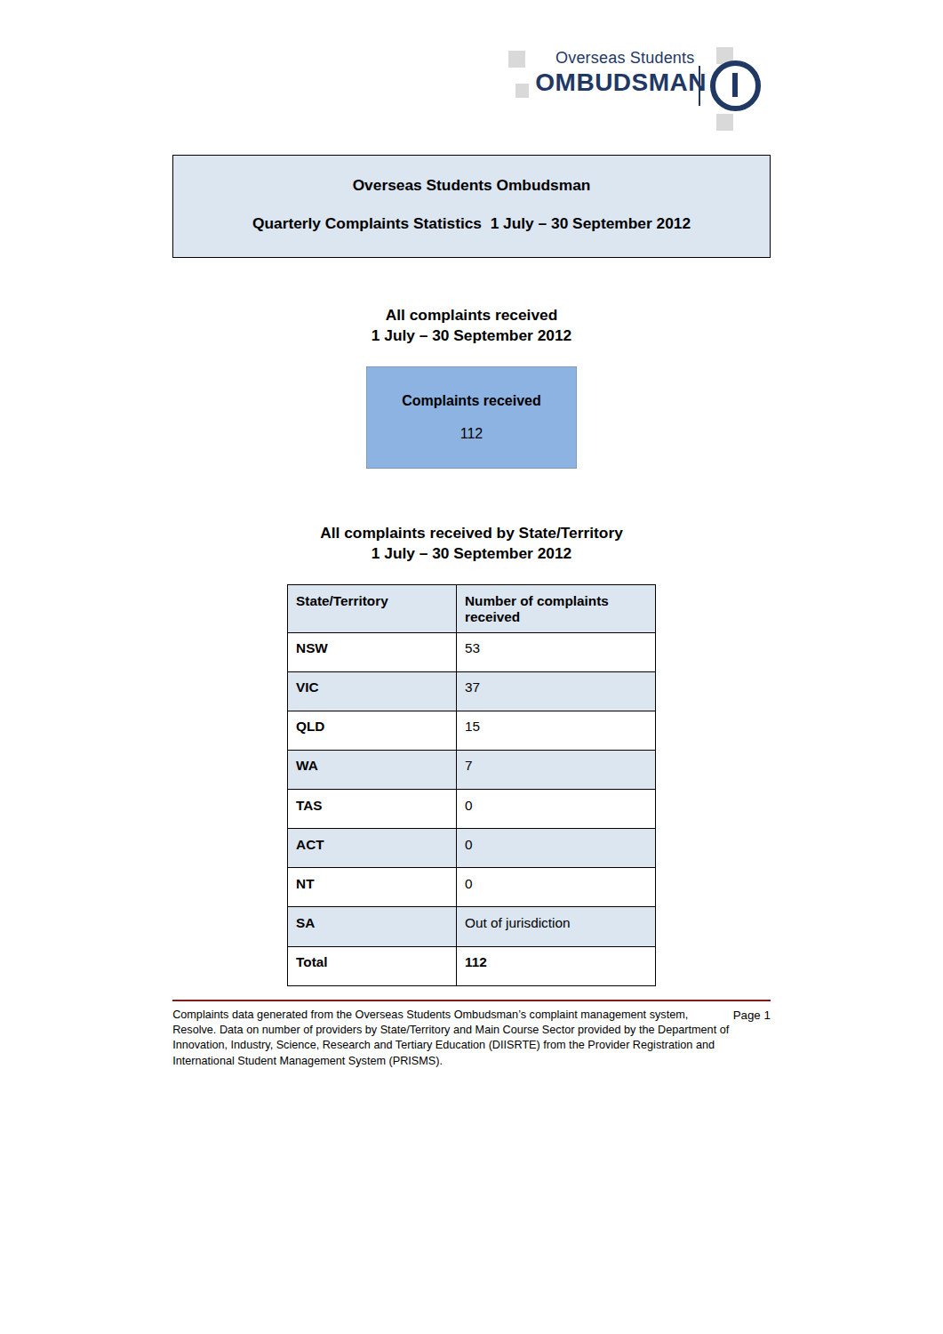Overseas Students OMBUDSMAN
Overseas Students Ombudsman
Quarterly Complaints Statistics 1 July – 30 September 2012
All complaints received
1 July – 30 September 2012
Complaints received
112
All complaints received by State/Territory
1 July – 30 September 2012
| State/Territory | Number of complaints received |
| --- | --- |
| NSW | 53 |
| VIC | 37 |
| QLD | 15 |
| WA | 7 |
| TAS | 0 |
| ACT | 0 |
| NT | 0 |
| SA | Out of jurisdiction |
| Total | 112 |
Page 1 Complaints data generated from the Overseas Students Ombudsman’s complaint management system, Resolve. Data on number of providers by State/Territory and Main Course Sector provided by the Department of Innovation, Industry, Science, Research and Tertiary Education (DIISRTE) from the Provider Registration and International Student Management System (PRISMS).